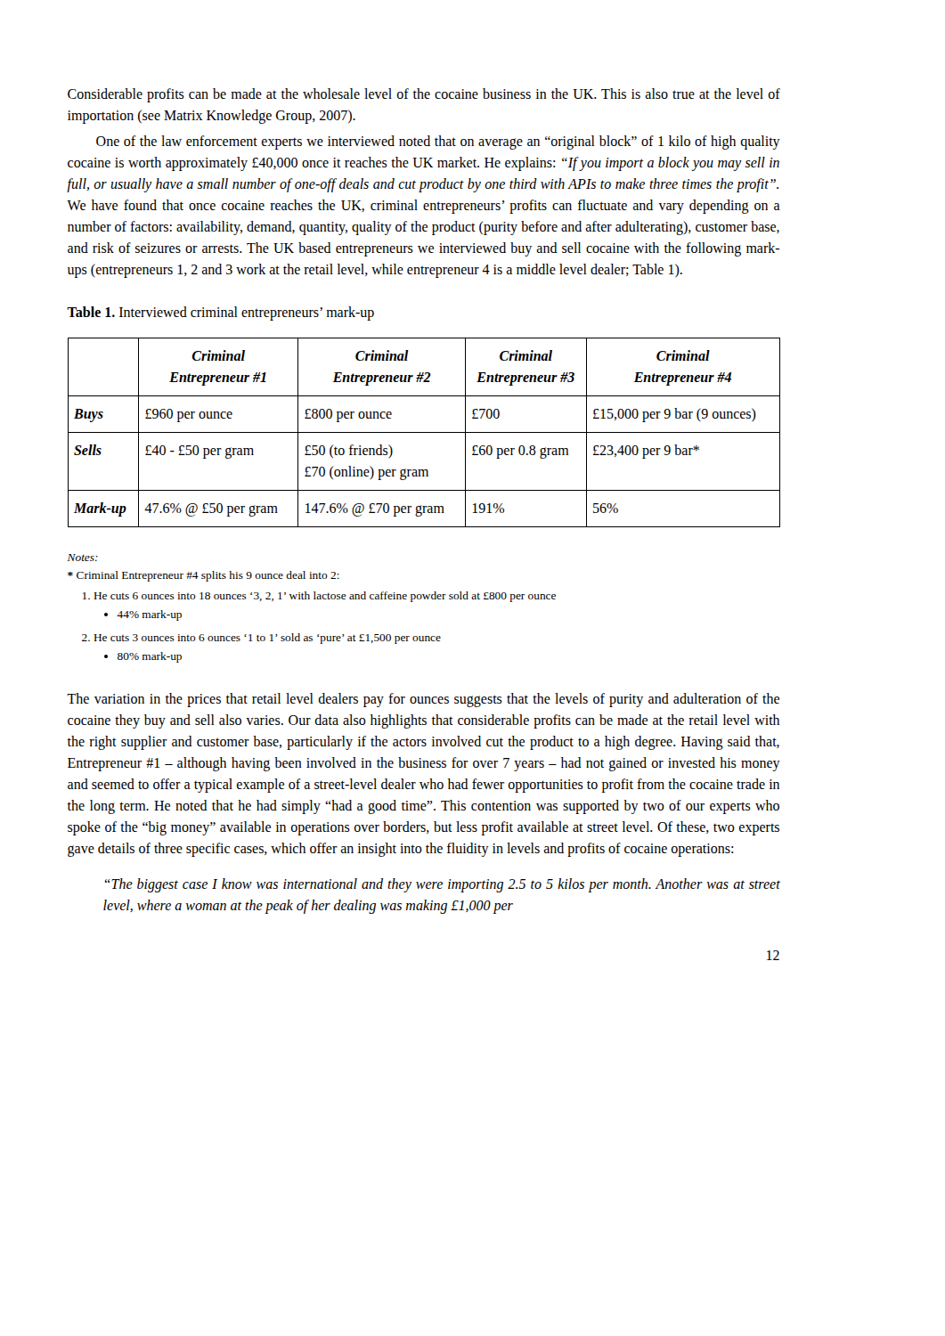Considerable profits can be made at the wholesale level of the cocaine business in the UK. This is also true at the level of importation (see Matrix Knowledge Group, 2007).
One of the law enforcement experts we interviewed noted that on average an “original block” of 1 kilo of high quality cocaine is worth approximately £40,000 once it reaches the UK market. He explains: “If you import a block you may sell in full, or usually have a small number of one-off deals and cut product by one third with APIs to make three times the profit”. We have found that once cocaine reaches the UK, criminal entrepreneurs’ profits can fluctuate and vary depending on a number of factors: availability, demand, quantity, quality of the product (purity before and after adulterating), customer base, and risk of seizures or arrests. The UK based entrepreneurs we interviewed buy and sell cocaine with the following mark-ups (entrepreneurs 1, 2 and 3 work at the retail level, while entrepreneur 4 is a middle level dealer; Table 1).
Table 1. Interviewed criminal entrepreneurs’ mark-up
| | Criminal Entrepreneur #1 | Criminal Entrepreneur #2 | Criminal Entrepreneur #3 | Criminal Entrepreneur #4 |
| --- | --- | --- | --- | --- |
| Buys | £960 per ounce | £800 per ounce | £700 | £15,000 per 9 bar (9 ounces) |
| Sells | £40 - £50 per gram | £50 (to friends) £70 (online) per gram | £60 per 0.8 gram | £23,400 per 9 bar* |
| Mark-up | 47.6% @ £50 per gram | 147.6% @ £70 per gram | 191% | 56% |
Notes:
* Criminal Entrepreneur #4 splits his 9 ounce deal into 2:
He cuts 6 ounces into 18 ounces ‘3, 2, 1’ with lactose and caffeine powder sold at £800 per ounce
44% mark-up
He cuts 3 ounces into 6 ounces ‘1 to 1’ sold as ‘pure’ at £1,500 per ounce
80% mark-up
The variation in the prices that retail level dealers pay for ounces suggests that the levels of purity and adulteration of the cocaine they buy and sell also varies. Our data also highlights that considerable profits can be made at the retail level with the right supplier and customer base, particularly if the actors involved cut the product to a high degree. Having said that, Entrepreneur #1 – although having been involved in the business for over 7 years – had not gained or invested his money and seemed to offer a typical example of a street-level dealer who had fewer opportunities to profit from the cocaine trade in the long term. He noted that he had simply “had a good time”. This contention was supported by two of our experts who spoke of the “big money” available in operations over borders, but less profit available at street level. Of these, two experts gave details of three specific cases, which offer an insight into the fluidity in levels and profits of cocaine operations:
“The biggest case I know was international and they were importing 2.5 to 5 kilos per month. Another was at street level, where a woman at the peak of her dealing was making £1,000 per
12